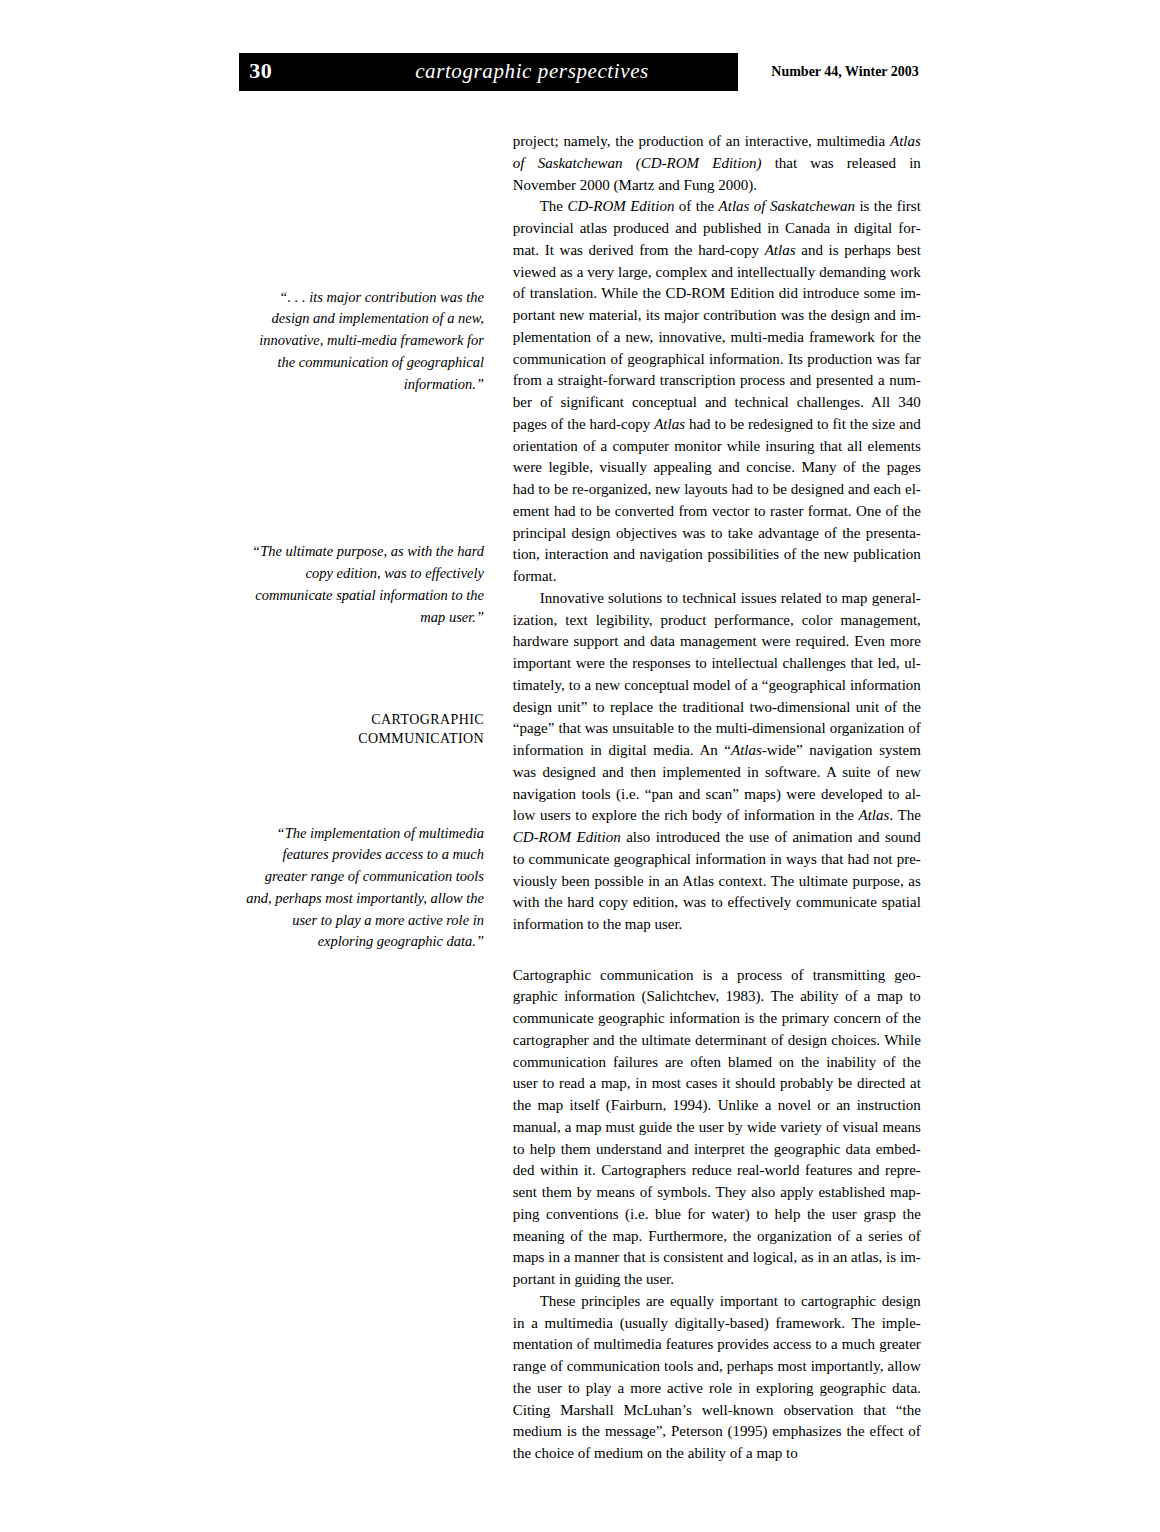30
cartographic perspectives
Number 44, Winter 2003
“. . . its major contribution was the design and implementation of a new, innovative, multi-media framework for the communication of geographical information.”
“The ultimate purpose, as with the hard copy edition, was to effectively communicate spatial information to the map user.”
CARTOGRAPHIC
COMMUNICATION
“The implementation of multimedia features provides access to a much greater range of communication tools and, perhaps most importantly, allow the user to play a more active role in exploring geographic data.”
project; namely, the production of an interactive, multimedia Atlas of Saskatchewan (CD-ROM Edition) that was released in November 2000 (Martz and Fung 2000).
The CD-ROM Edition of the Atlas of Saskatchewan is the first provincial atlas produced and published in Canada in digital format. It was derived from the hard-copy Atlas and is perhaps best viewed as a very large, complex and intellectually demanding work of translation. While the CD-ROM Edition did introduce some important new material, its major contribution was the design and implementation of a new, innovative, multi-media framework for the communication of geographical information. Its production was far from a straight-forward transcription process and presented a number of significant conceptual and technical challenges. All 340 pages of the hard-copy Atlas had to be redesigned to fit the size and orientation of a computer monitor while insuring that all elements were legible, visually appealing and concise. Many of the pages had to be re-organized, new layouts had to be designed and each element had to be converted from vector to raster format. One of the principal design objectives was to take advantage of the presentation, interaction and navigation possibilities of the new publication format.
Innovative solutions to technical issues related to map generalization, text legibility, product performance, color management, hardware support and data management were required. Even more important were the responses to intellectual challenges that led, ultimately, to a new conceptual model of a “geographical information design unit” to replace the traditional two-dimensional unit of the “page” that was unsuitable to the multi-dimensional organization of information in digital media. An “Atlas-wide” navigation system was designed and then implemented in software. A suite of new navigation tools (i.e. “pan and scan” maps) were developed to allow users to explore the rich body of information in the Atlas. The CD-ROM Edition also introduced the use of animation and sound to communicate geographical information in ways that had not previously been possible in an Atlas context. The ultimate purpose, as with the hard copy edition, was to effectively communicate spatial information to the map user.
Cartographic communication is a process of transmitting geographic information (Salichtchev, 1983). The ability of a map to communicate geographic information is the primary concern of the cartographer and the ultimate determinant of design choices. While communication failures are often blamed on the inability of the user to read a map, in most cases it should probably be directed at the map itself (Fairburn, 1994). Unlike a novel or an instruction manual, a map must guide the user by wide variety of visual means to help them understand and interpret the geographic data embedded within it. Cartographers reduce real-world features and represent them by means of symbols. They also apply established mapping conventions (i.e. blue for water) to help the user grasp the meaning of the map. Furthermore, the organization of a series of maps in a manner that is consistent and logical, as in an atlas, is important in guiding the user.
These principles are equally important to cartographic design in a multimedia (usually digitally-based) framework. The implementation of multimedia features provides access to a much greater range of communication tools and, perhaps most importantly, allow the user to play a more active role in exploring geographic data. Citing Marshall McLuhan’s well-known observation that “the medium is the message”, Peterson (1995) emphasizes the effect of the choice of medium on the ability of a map to